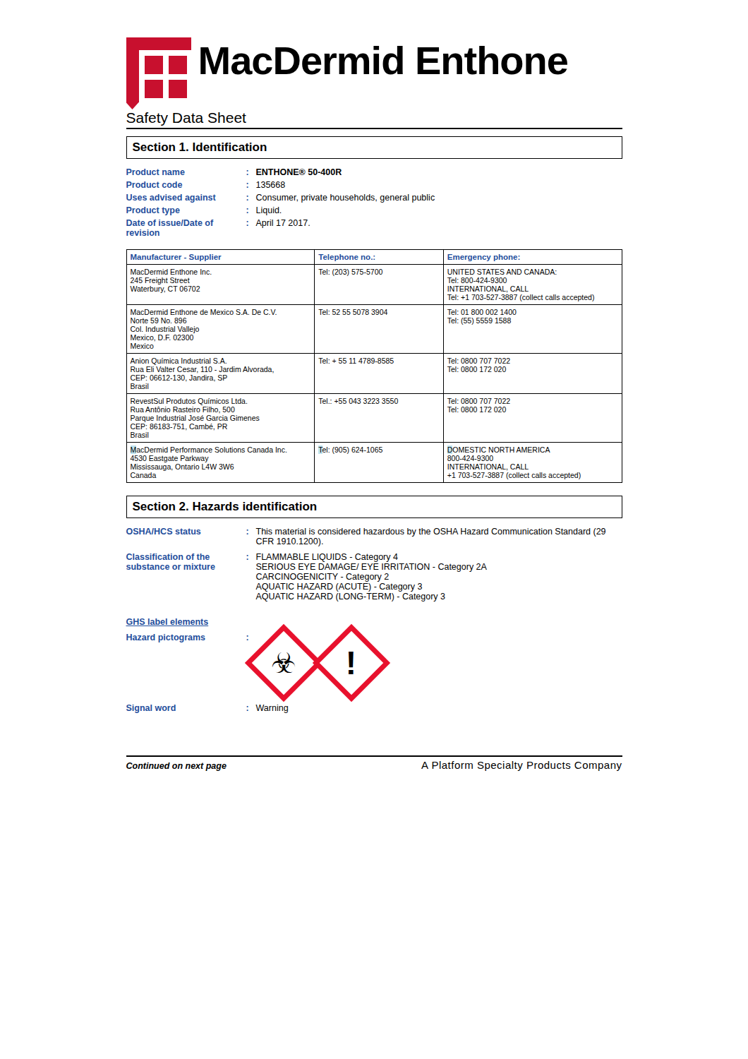MacDermid Enthone
Safety Data Sheet
Section 1. Identification
| Product name | : | ENTHONE® 50-400R |
| Product code | : | 135668 |
| Uses advised against | : | Consumer, private households, general public |
| Product type | : | Liquid. |
| Date of issue/Date of revision | : | April 17 2017. |
| Manufacturer - Supplier | Telephone no.: | Emergency phone: |
| --- | --- | --- |
| MacDermid Enthone Inc. 245 Freight Street Waterbury, CT 06702 | Tel: (203) 575-5700 | UNITED STATES AND CANADA: Tel: 800-424-9300 INTERNATIONAL, CALL Tel: +1 703-527-3887 (collect calls accepted) |
| MacDermid Enthone de Mexico S.A. De C.V. Norte 59 No. 896 Col. Industrial Vallejo Mexico, D.F. 02300 Mexico | Tel: 52 55 5078 3904 | Tel: 01 800 002 1400 Tel: (55) 5559 1588 |
| Anion Química Industrial S.A. Rua Eli Valter Cesar, 110 - Jardim Alvorada, CEP: 06612-130, Jandira, SP Brasil | Tel: + 55 11 4789-8585 | Tel: 0800 707 7022 Tel: 0800 172 020 |
| RevestSul Produtos Químicos Ltda. Rua Antônio Rasteiro Filho, 500 Parque Industrial José Garcia Gimenes CEP: 86183-751, Cambé, PR Brasil | Tel.: +55 043 3223 3550 | Tel: 0800 707 7022 Tel: 0800 172 020 |
| M acDermid Performance Solutions Canada Inc. 4530 Eastgate Parkway Mississauga, Ontario L4W 3W6 Canada | T el: (905) 624-1065 | D OMESTIC NORTH AMERICA 800-424-9300 INTERNATIONAL, CALL +1 703-527-3887 (collect calls accepted) |
Section 2. Hazards identification
| OSHA/HCS status | : | This material is considered hazardous by the OSHA Hazard Communication Standard (29 CFR 1910.1200). |
| Classification of the substance or mixture | : | FLAMMABLE LIQUIDS - Category 4 SERIOUS EYE DAMAGE/ EYE IRRITATION - Category 2A CARCINOGENICITY - Category 2 AQUATIC HAZARD (ACUTE) - Category 3 AQUATIC HAZARD (LONG-TERM) - Category 3 |
GHS label elements
| Hazard pictograms | : | ☣ ! |
| Signal word | : | Warning |
Continued on next page
A Platform Specialty Products Company